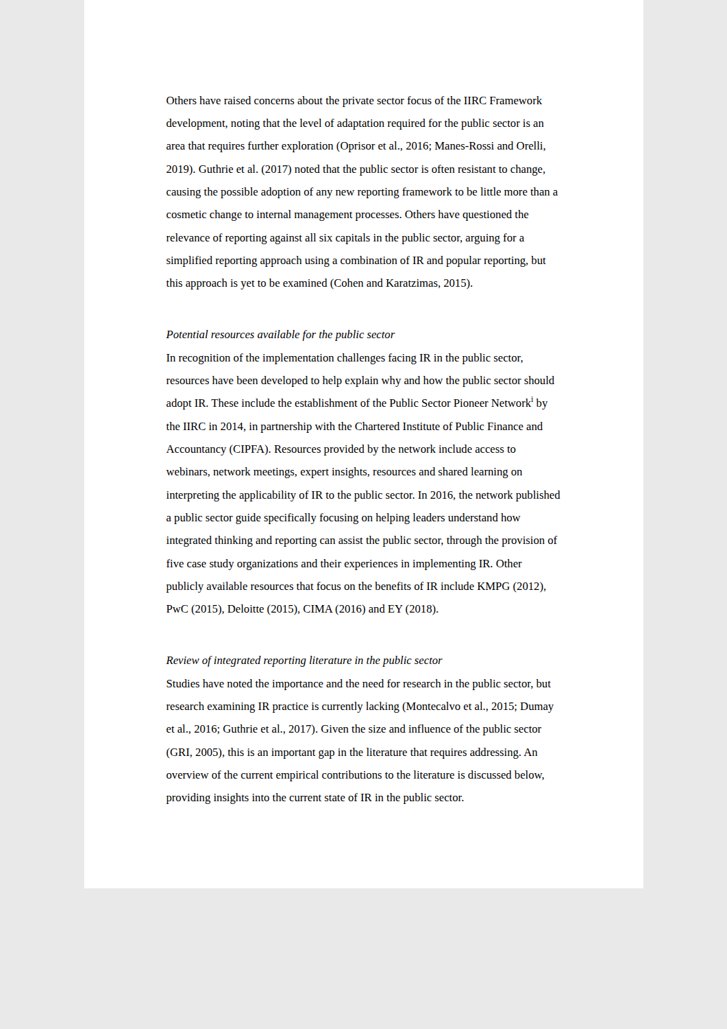Others have raised concerns about the private sector focus of the IIRC Framework development, noting that the level of adaptation required for the public sector is an area that requires further exploration (Oprisor et al., 2016; Manes-Rossi and Orelli, 2019). Guthrie et al. (2017) noted that the public sector is often resistant to change, causing the possible adoption of any new reporting framework to be little more than a cosmetic change to internal management processes. Others have questioned the relevance of reporting against all six capitals in the public sector, arguing for a simplified reporting approach using a combination of IR and popular reporting, but this approach is yet to be examined (Cohen and Karatzimas, 2015).
Potential resources available for the public sector
In recognition of the implementation challenges facing IR in the public sector, resources have been developed to help explain why and how the public sector should adopt IR. These include the establishment of the Public Sector Pioneer Networki by the IIRC in 2014, in partnership with the Chartered Institute of Public Finance and Accountancy (CIPFA). Resources provided by the network include access to webinars, network meetings, expert insights, resources and shared learning on interpreting the applicability of IR to the public sector. In 2016, the network published a public sector guide specifically focusing on helping leaders understand how integrated thinking and reporting can assist the public sector, through the provision of five case study organizations and their experiences in implementing IR. Other publicly available resources that focus on the benefits of IR include KMPG (2012), PwC (2015), Deloitte (2015), CIMA (2016) and EY (2018).
Review of integrated reporting literature in the public sector
Studies have noted the importance and the need for research in the public sector, but research examining IR practice is currently lacking (Montecalvo et al., 2015; Dumay et al., 2016; Guthrie et al., 2017). Given the size and influence of the public sector (GRI, 2005), this is an important gap in the literature that requires addressing. An overview of the current empirical contributions to the literature is discussed below, providing insights into the current state of IR in the public sector.